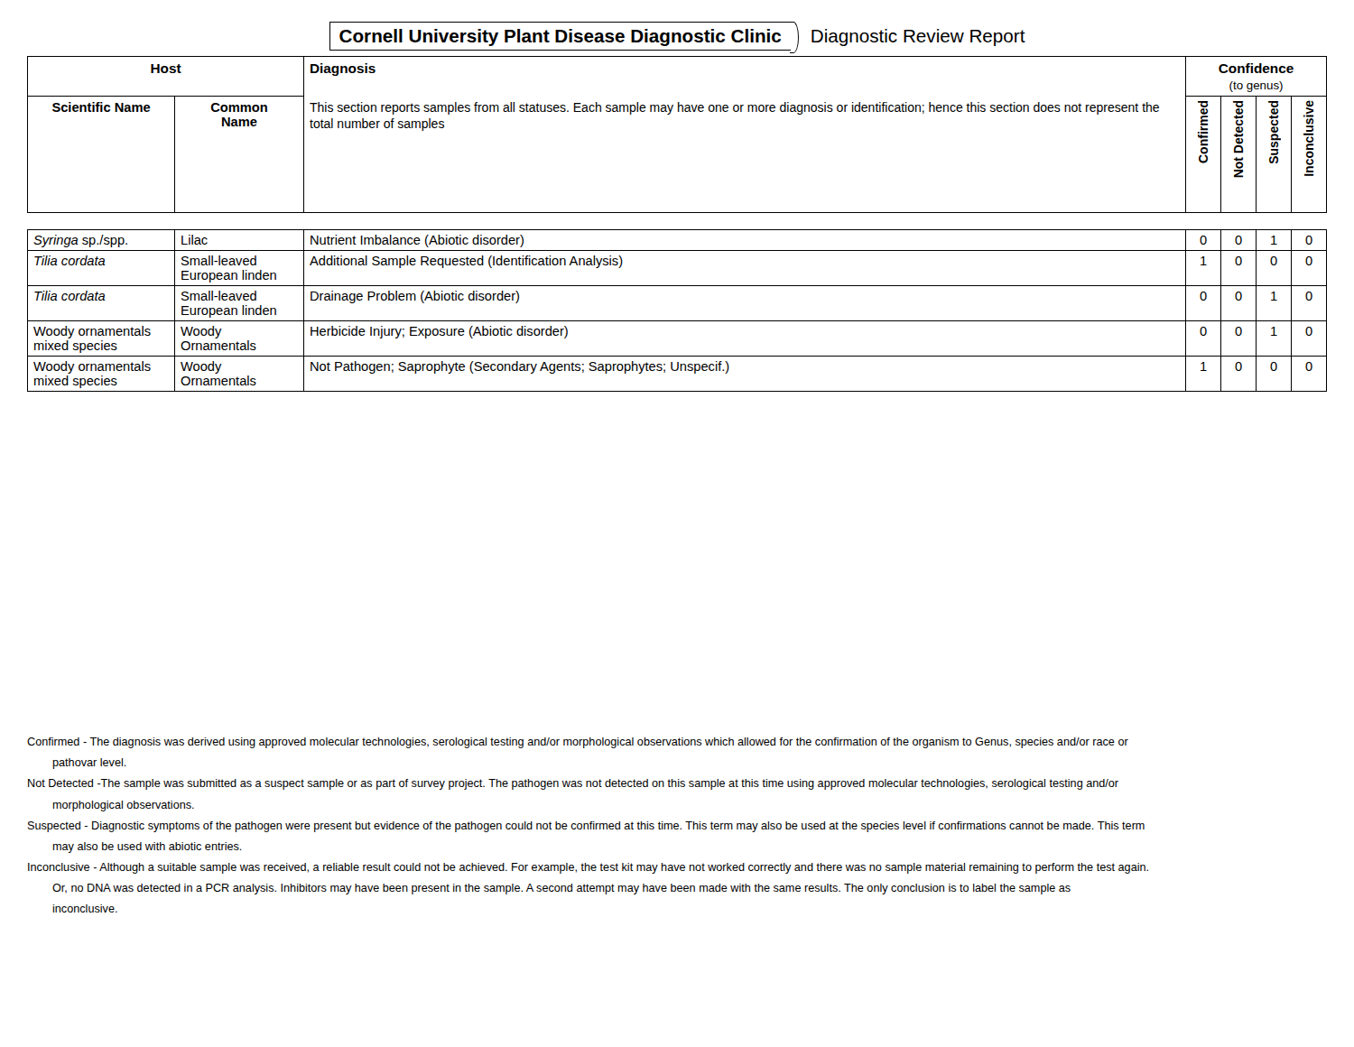Cornell University Plant Disease Diagnostic Clinic Diagnostic Review Report
| Host | Diagnosis This section reports samples from all statuses. Each sample may have one or more diagnosis or identification; hence this section does not represent the total number of samples | Confidence (to genus) |
| Scientific Name | Common Name | Confirmed | Not Detected | Suspected | Inconclusive |
| Syringa sp./spp. | Lilac | Nutrient Imbalance (Abiotic disorder) | 0 | 0 | 1 | 0 |
| Tilia cordata | Small-leaved European linden | Additional Sample Requested (Identification Analysis) | 1 | 0 | 0 | 0 |
| Tilia cordata | Small-leaved European linden | Drainage Problem (Abiotic disorder) | 0 | 0 | 1 | 0 |
| Woody ornamentals mixed species | Woody Ornamentals | Herbicide Injury; Exposure (Abiotic disorder) | 0 | 0 | 1 | 0 |
| Woody ornamentals mixed species | Woody Ornamentals | Not Pathogen; Saprophyte (Secondary Agents; Saprophytes; Unspecif.) | 1 | 0 | 0 | 0 |
Confirmed - The diagnosis was derived using approved molecular technologies, serological testing and/or morphological observations which allowed for the confirmation of the organism to Genus, species and/or race or
pathovar level.
Not Detected -The sample was submitted as a suspect sample or as part of survey project. The pathogen was not detected on this sample at this time using approved molecular technologies, serological testing and/or
morphological observations.
Suspected - Diagnostic symptoms of the pathogen were present but evidence of the pathogen could not be confirmed at this time. This term may also be used at the species level if confirmations cannot be made. This term
may also be used with abiotic entries.
Inconclusive - Although a suitable sample was received, a reliable result could not be achieved. For example, the test kit may have not worked correctly and there was no sample material remaining to perform the test again.
Or, no DNA was detected in a PCR analysis. Inhibitors may have been present in the sample. A second attempt may have been made with the same results. The only conclusion is to label the sample as
inconclusive.